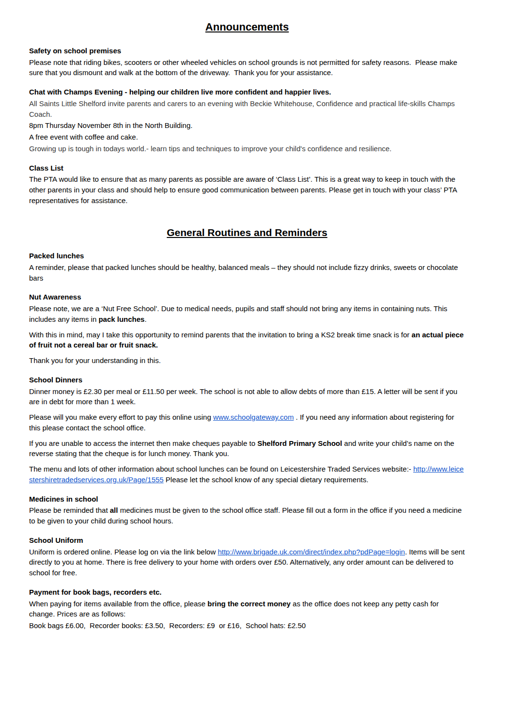Announcements
Safety on school premises
Please note that riding bikes, scooters or other wheeled vehicles on school grounds is not permitted for safety reasons. Please make sure that you dismount and walk at the bottom of the driveway. Thank you for your assistance.
Chat with Champs Evening - helping our children live more confident and happier lives.
All Saints Little Shelford invite parents and carers to an evening with Beckie Whitehouse, Confidence and practical life-skills Champs Coach.
8pm Thursday November 8th in the North Building.
A free event with coffee and cake.
Growing up is tough in todays world.- learn tips and techniques to improve your child's confidence and resilience.
Class List
The PTA would like to ensure that as many parents as possible are aware of ‘Class List’. This is a great way to keep in touch with the other parents in your class and should help to ensure good communication between parents. Please get in touch with your class’ PTA representatives for assistance.
General Routines and Reminders
Packed lunches
A reminder, please that packed lunches should be healthy, balanced meals – they should not include fizzy drinks, sweets or chocolate bars
Nut Awareness
Please note, we are a ‘Nut Free School’. Due to medical needs, pupils and staff should not bring any items in containing nuts. This includes any items in pack lunches.
With this in mind, may I take this opportunity to remind parents that the invitation to bring a KS2 break time snack is for an actual piece of fruit not a cereal bar or fruit snack.
Thank you for your understanding in this.
School Dinners
Dinner money is £2.30 per meal or £11.50 per week. The school is not able to allow debts of more than £15. A letter will be sent if you are in debt for more than 1 week.
Please will you make every effort to pay this online using www.schoolgateway.com . If you need any information about registering for this please contact the school office.
If you are unable to access the internet then make cheques payable to Shelford Primary School and write your child’s name on the reverse stating that the cheque is for lunch money. Thank you.
The menu and lots of other information about school lunches can be found on Leicestershire Traded Services website:- http://www.leicestershiretradedservices.org.uk/Page/1555 Please let the school know of any special dietary requirements.
Medicines in school
Please be reminded that all medicines must be given to the school office staff. Please fill out a form in the office if you need a medicine to be given to your child during school hours.
School Uniform
Uniform is ordered online. Please log on via the link below http://www.brigade.uk.com/direct/index.php?pdPage=login. Items will be sent directly to you at home. There is free delivery to your home with orders over £50. Alternatively, any order amount can be delivered to school for free.
Payment for book bags, recorders etc.
When paying for items available from the office, please bring the correct money as the office does not keep any petty cash for change. Prices are as follows:
Book bags £6.00, Recorder books: £3.50, Recorders: £9 or £16, School hats: £2.50